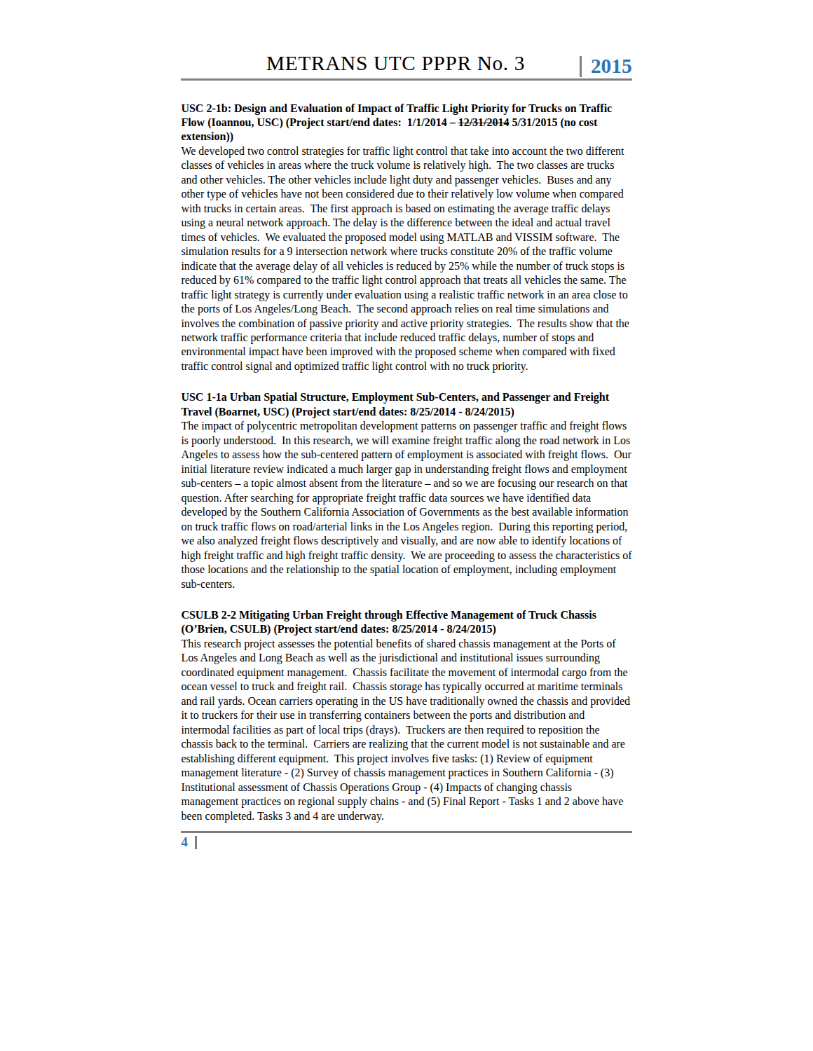METRANS UTC PPPR No. 3
2015
USC 2-1b: Design and Evaluation of Impact of Traffic Light Priority for Trucks on Traffic Flow (Ioannou, USC) (Project start/end dates: 1/1/2014 – 12/31/2014 5/31/2015 (no cost extension))
We developed two control strategies for traffic light control that take into account the two different classes of vehicles in areas where the truck volume is relatively high. The two classes are trucks and other vehicles. The other vehicles include light duty and passenger vehicles. Buses and any other type of vehicles have not been considered due to their relatively low volume when compared with trucks in certain areas. The first approach is based on estimating the average traffic delays using a neural network approach. The delay is the difference between the ideal and actual travel times of vehicles. We evaluated the proposed model using MATLAB and VISSIM software. The simulation results for a 9 intersection network where trucks constitute 20% of the traffic volume indicate that the average delay of all vehicles is reduced by 25% while the number of truck stops is reduced by 61% compared to the traffic light control approach that treats all vehicles the same. The traffic light strategy is currently under evaluation using a realistic traffic network in an area close to the ports of Los Angeles/Long Beach. The second approach relies on real time simulations and involves the combination of passive priority and active priority strategies. The results show that the network traffic performance criteria that include reduced traffic delays, number of stops and environmental impact have been improved with the proposed scheme when compared with fixed traffic control signal and optimized traffic light control with no truck priority.
USC 1-1a Urban Spatial Structure, Employment Sub-Centers, and Passenger and Freight Travel (Boarnet, USC) (Project start/end dates: 8/25/2014 - 8/24/2015)
The impact of polycentric metropolitan development patterns on passenger traffic and freight flows is poorly understood. In this research, we will examine freight traffic along the road network in Los Angeles to assess how the sub-centered pattern of employment is associated with freight flows. Our initial literature review indicated a much larger gap in understanding freight flows and employment sub-centers – a topic almost absent from the literature – and so we are focusing our research on that question. After searching for appropriate freight traffic data sources we have identified data developed by the Southern California Association of Governments as the best available information on truck traffic flows on road/arterial links in the Los Angeles region. During this reporting period, we also analyzed freight flows descriptively and visually, and are now able to identify locations of high freight traffic and high freight traffic density. We are proceeding to assess the characteristics of those locations and the relationship to the spatial location of employment, including employment sub-centers.
CSULB 2-2 Mitigating Urban Freight through Effective Management of Truck Chassis (O’Brien, CSULB) (Project start/end dates: 8/25/2014 - 8/24/2015)
This research project assesses the potential benefits of shared chassis management at the Ports of Los Angeles and Long Beach as well as the jurisdictional and institutional issues surrounding coordinated equipment management. Chassis facilitate the movement of intermodal cargo from the ocean vessel to truck and freight rail. Chassis storage has typically occurred at maritime terminals and rail yards. Ocean carriers operating in the US have traditionally owned the chassis and provided it to truckers for their use in transferring containers between the ports and distribution and intermodal facilities as part of local trips (drays). Truckers are then required to reposition the chassis back to the terminal. Carriers are realizing that the current model is not sustainable and are establishing different equipment. This project involves five tasks: (1) Review of equipment management literature - (2) Survey of chassis management practices in Southern California - (3) Institutional assessment of Chassis Operations Group - (4) Impacts of changing chassis management practices on regional supply chains - and (5) Final Report - Tasks 1 and 2 above have been completed. Tasks 3 and 4 are underway.
4